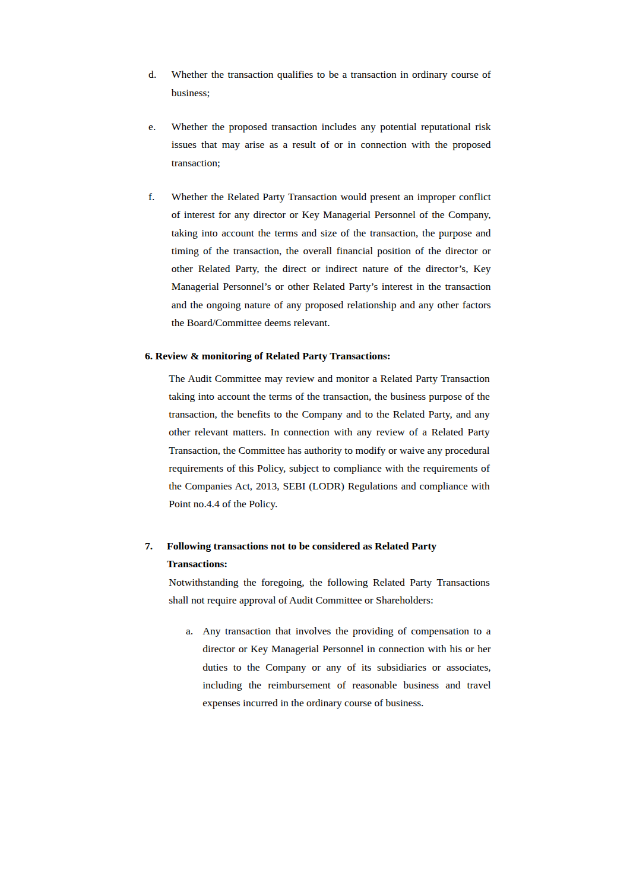d.
Whether the transaction qualifies to be a transaction in ordinary course of business;
e.
Whether the proposed transaction includes any potential reputational risk issues that may arise as a result of or in connection with the proposed transaction;
f.
Whether the Related Party Transaction would present an improper conflict of interest for any director or Key Managerial Personnel of the Company, taking into account the terms and size of the transaction, the purpose and timing of the transaction, the overall financial position of the director or other Related Party, the direct or indirect nature of the director’s, Key Managerial Personnel’s or other Related Party’s interest in the transaction and the ongoing nature of any proposed relationship and any other factors the Board/Committee deems relevant.
6. Review & monitoring of Related Party Transactions:
The Audit Committee may review and monitor a Related Party Transaction taking into account the terms of the transaction, the business purpose of the transaction, the benefits to the Company and to the Related Party, and any other relevant matters. In connection with any review of a Related Party Transaction, the Committee has authority to modify or waive any procedural requirements of this Policy, subject to compliance with the requirements of the Companies Act, 2013, SEBI (LODR) Regulations and compliance with Point no.4.4 of the Policy.
7.
Following transactions not to be considered as Related Party Transactions:
Notwithstanding the foregoing, the following Related Party Transactions shall not require approval of Audit Committee or Shareholders:
a.
Any transaction that involves the providing of compensation to a director or Key Managerial Personnel in connection with his or her duties to the Company or any of its subsidiaries or associates, including the reimbursement of reasonable business and travel expenses incurred in the ordinary course of business.